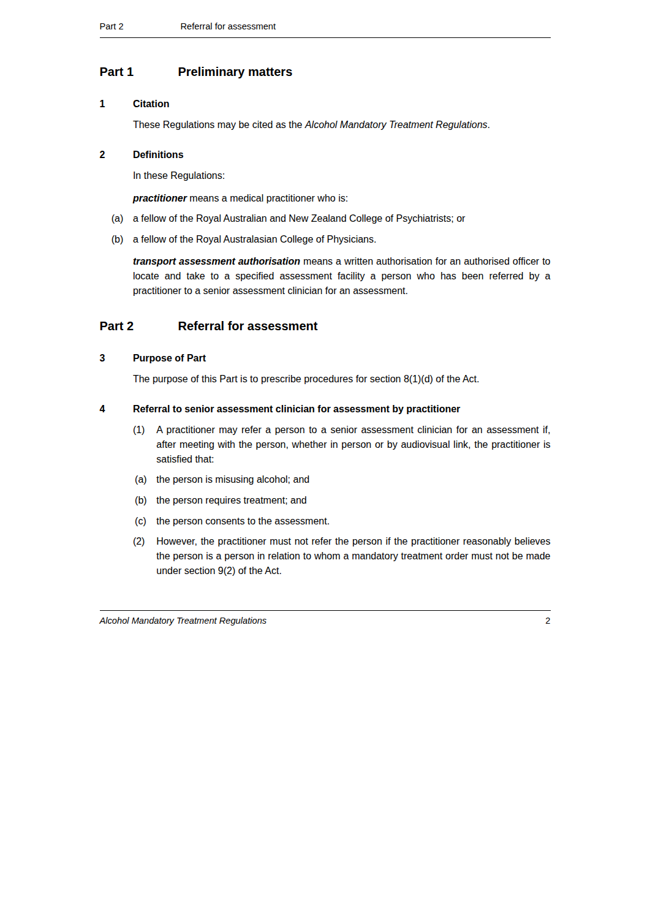Part 2 Referral for assessment
Part 1 Preliminary matters
1 Citation
These Regulations may be cited as the Alcohol Mandatory Treatment Regulations.
2 Definitions
In these Regulations:
practitioner means a medical practitioner who is:
(a) a fellow of the Royal Australian and New Zealand College of Psychiatrists; or
(b) a fellow of the Royal Australasian College of Physicians.
transport assessment authorisation means a written authorisation for an authorised officer to locate and take to a specified assessment facility a person who has been referred by a practitioner to a senior assessment clinician for an assessment.
Part 2 Referral for assessment
3 Purpose of Part
The purpose of this Part is to prescribe procedures for section 8(1)(d) of the Act.
4 Referral to senior assessment clinician for assessment by practitioner
(1) A practitioner may refer a person to a senior assessment clinician for an assessment if, after meeting with the person, whether in person or by audiovisual link, the practitioner is satisfied that:
(a) the person is misusing alcohol; and
(b) the person requires treatment; and
(c) the person consents to the assessment.
(2) However, the practitioner must not refer the person if the practitioner reasonably believes the person is a person in relation to whom a mandatory treatment order must not be made under section 9(2) of the Act.
Alcohol Mandatory Treatment Regulations 2